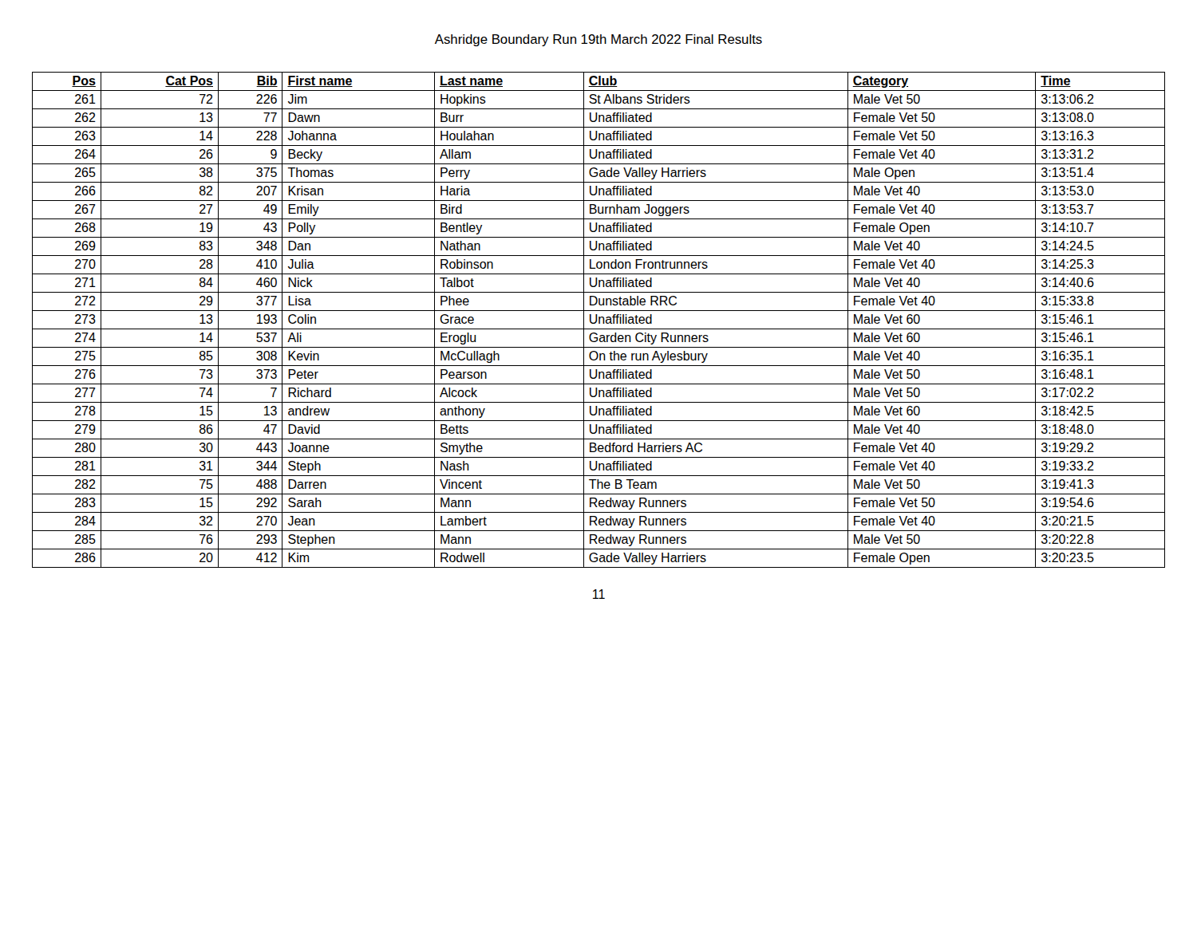Ashridge Boundary Run 19th March 2022 Final Results
| Pos | Cat Pos | Bib | First name | Last name | Club | Category | Time |
| --- | --- | --- | --- | --- | --- | --- | --- |
| 261 | 72 | 226 | Jim | Hopkins | St Albans Striders | Male Vet 50 | 3:13:06.2 |
| 262 | 13 | 77 | Dawn | Burr | Unaffiliated | Female Vet 50 | 3:13:08.0 |
| 263 | 14 | 228 | Johanna | Houlahan | Unaffiliated | Female Vet 50 | 3:13:16.3 |
| 264 | 26 | 9 | Becky | Allam | Unaffiliated | Female Vet 40 | 3:13:31.2 |
| 265 | 38 | 375 | Thomas | Perry | Gade Valley Harriers | Male Open | 3:13:51.4 |
| 266 | 82 | 207 | Krisan | Haria | Unaffiliated | Male Vet 40 | 3:13:53.0 |
| 267 | 27 | 49 | Emily | Bird | Burnham Joggers | Female Vet 40 | 3:13:53.7 |
| 268 | 19 | 43 | Polly | Bentley | Unaffiliated | Female Open | 3:14:10.7 |
| 269 | 83 | 348 | Dan | Nathan | Unaffiliated | Male Vet 40 | 3:14:24.5 |
| 270 | 28 | 410 | Julia | Robinson | London Frontrunners | Female Vet 40 | 3:14:25.3 |
| 271 | 84 | 460 | Nick | Talbot | Unaffiliated | Male Vet 40 | 3:14:40.6 |
| 272 | 29 | 377 | Lisa | Phee | Dunstable RRC | Female Vet 40 | 3:15:33.8 |
| 273 | 13 | 193 | Colin | Grace | Unaffiliated | Male Vet 60 | 3:15:46.1 |
| 274 | 14 | 537 | Ali | Eroglu | Garden City Runners | Male Vet 60 | 3:15:46.1 |
| 275 | 85 | 308 | Kevin | McCullagh | On the run Aylesbury | Male Vet 40 | 3:16:35.1 |
| 276 | 73 | 373 | Peter | Pearson | Unaffiliated | Male Vet 50 | 3:16:48.1 |
| 277 | 74 | 7 | Richard | Alcock | Unaffiliated | Male Vet 50 | 3:17:02.2 |
| 278 | 15 | 13 | andrew | anthony | Unaffiliated | Male Vet 60 | 3:18:42.5 |
| 279 | 86 | 47 | David | Betts | Unaffiliated | Male Vet 40 | 3:18:48.0 |
| 280 | 30 | 443 | Joanne | Smythe | Bedford Harriers AC | Female Vet 40 | 3:19:29.2 |
| 281 | 31 | 344 | Steph | Nash | Unaffiliated | Female Vet 40 | 3:19:33.2 |
| 282 | 75 | 488 | Darren | Vincent | The B Team | Male Vet 50 | 3:19:41.3 |
| 283 | 15 | 292 | Sarah | Mann | Redway Runners | Female Vet 50 | 3:19:54.6 |
| 284 | 32 | 270 | Jean | Lambert | Redway Runners | Female Vet 40 | 3:20:21.5 |
| 285 | 76 | 293 | Stephen | Mann | Redway Runners | Male Vet 50 | 3:20:22.8 |
| 286 | 20 | 412 | Kim | Rodwell | Gade Valley Harriers | Female Open | 3:20:23.5 |
| 11 |